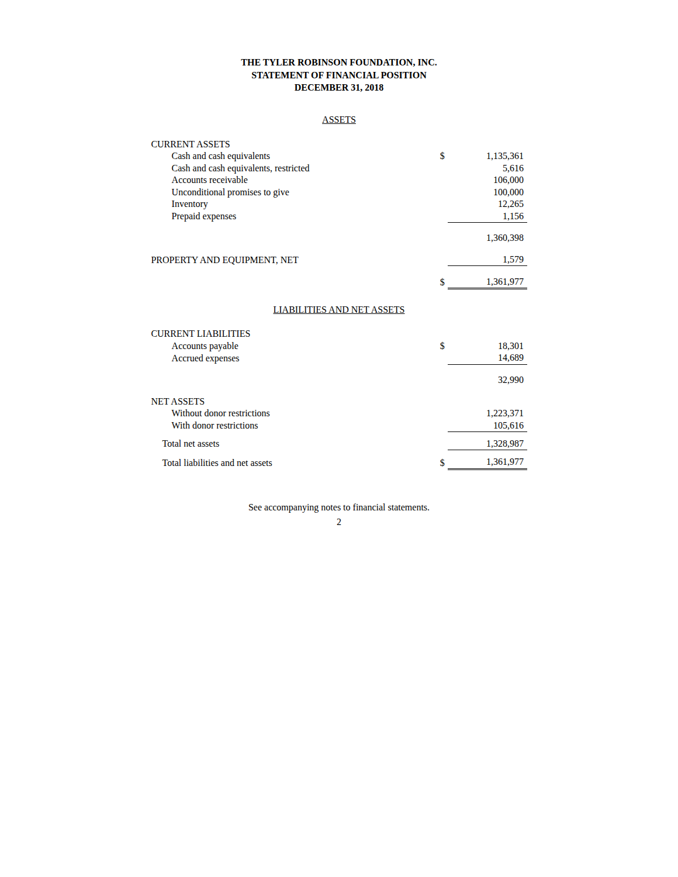THE TYLER ROBINSON FOUNDATION, INC.
STATEMENT OF FINANCIAL POSITION
DECEMBER 31, 2018
ASSETS
| CURRENT ASSETS | | |
| Cash and cash equivalents | $ | 1,135,361 |
| Cash and cash equivalents, restricted | | 5,616 |
| Accounts receivable | | 106,000 |
| Unconditional promises to give | | 100,000 |
| Inventory | | 12,265 |
| Prepaid expenses | | 1,156 |
| | | 1,360,398 |
| PROPERTY AND EQUIPMENT, NET | | 1,579 |
| | $ | 1,361,977 |
LIABILITIES AND NET ASSETS
| CURRENT LIABILITIES | | |
| Accounts payable | $ | 18,301 |
| Accrued expenses | | 14,689 |
| | | 32,990 |
| NET ASSETS | | |
| Without donor restrictions | | 1,223,371 |
| With donor restrictions | | 105,616 |
| Total net assets | | 1,328,987 |
| Total liabilities and net assets | $ | 1,361,977 |
See accompanying notes to financial statements.
2